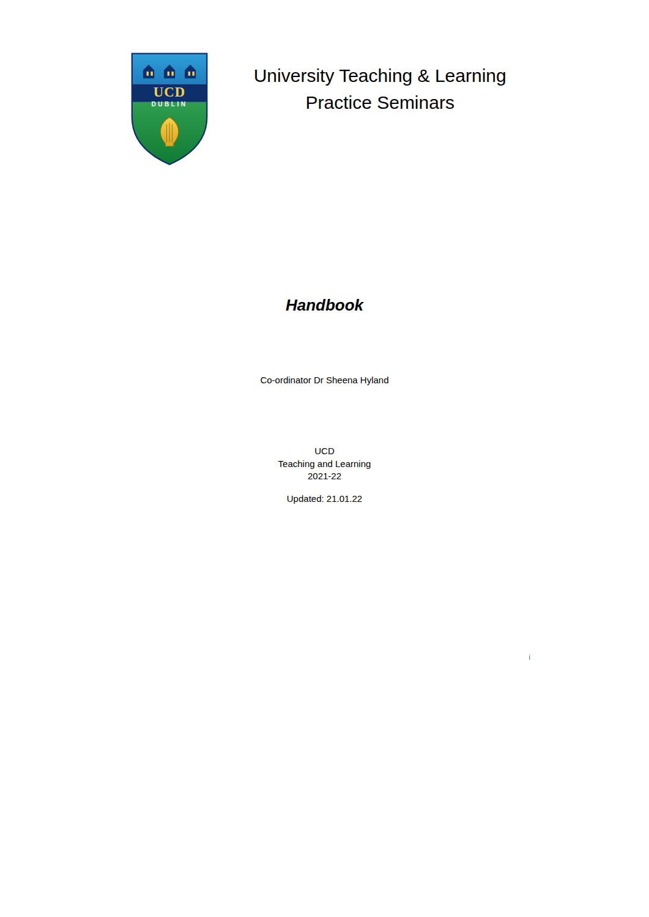UCD DUBLIN
University Teaching & Learning
Practice Seminars
Handbook
Co-ordinator Dr Sheena Hyland
UCD
Teaching and Learning
2021-22
Updated: 21.01.22
i